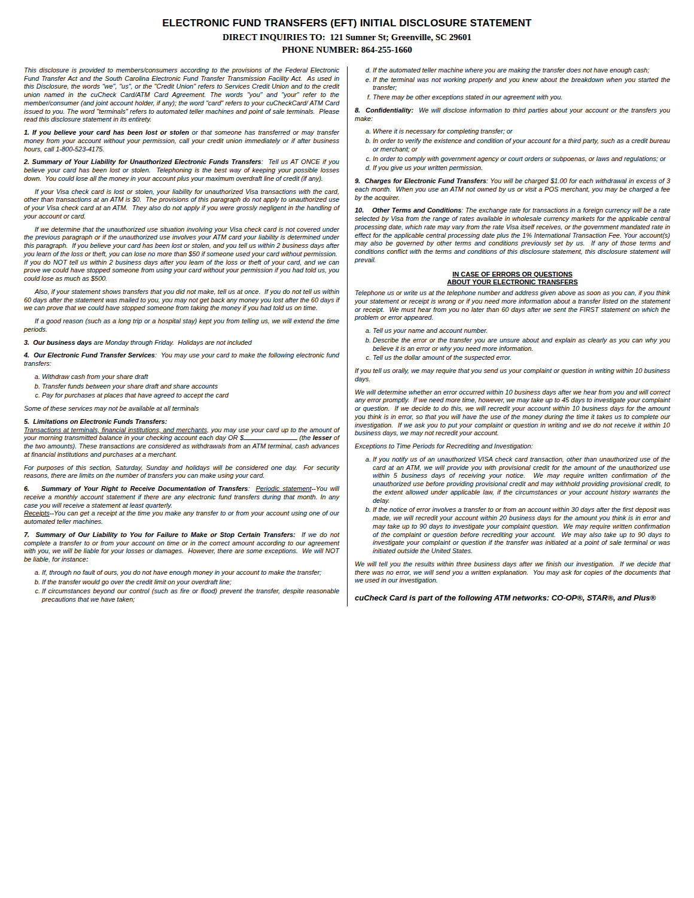ELECTRONIC FUND TRANSFERS (EFT) INITIAL DISCLOSURE STATEMENT
DIRECT INQUIRIES TO: 121 Sumner St; Greenville, SC 29601
PHONE NUMBER: 864-255-1660
This disclosure is provided to members/consumers according to the provisions of the Federal Electronic Fund Transfer Act and the South Carolina Electronic Fund Transfer Transmission Facility Act. As used in this Disclosure, the words "we", "us", or the "Credit Union" refers to Services Credit Union and to the credit union named in the cuCheck Card/ATM Card Agreement. The words "you" and "your" refer to the member/consumer (and joint account holder, if any); the word "card" refers to your cuCheckCard/ ATM Card issued to you. The word "terminals" refers to automated teller machines and point of sale terminals. Please read this disclosure statement in its entirety.
1. If you believe your card has been lost or stolen or that someone has transferred or may transfer money from your account without your permission, call your credit union immediately or if after business hours, call 1-800-523-4175.
2. Summary of Your Liability for Unauthorized Electronic Funds Transfers: Tell us AT ONCE if you believe your card has been lost or stolen. Telephoning is the best way of keeping your possible losses down. You could lose all the money in your account plus your maximum overdraft line of credit (if any).
If your Visa check card is lost or stolen, your liability for unauthorized Visa transactions with the card, other than transactions at an ATM is $0. The provisions of this paragraph do not apply to unauthorized use of your Visa check card at an ATM. They also do not apply if you were grossly negligent in the handling of your account or card.
If we determine that the unauthorized use situation involving your Visa check card is not covered under the previous paragraph or if the unauthorized use involves your ATM card your liability is determined under this paragraph. If you believe your card has been lost or stolen, and you tell us within 2 business days after you learn of the loss or theft, you can lose no more than $50 if someone used your card without permission. If you do NOT tell us within 2 business days after you learn of the loss or theft of your card, and we can prove we could have stopped someone from using your card without your permission if you had told us, you could lose as much as $500.
Also, if your statement shows transfers that you did not make, tell us at once. If you do not tell us within 60 days after the statement was mailed to you, you may not get back any money you lost after the 60 days if we can prove that we could have stopped someone from taking the money if you had told us on time.
If a good reason (such as a long trip or a hospital stay) kept you from telling us, we will extend the time periods.
3. Our business days are Monday through Friday. Holidays are not included
4. Our Electronic Fund Transfer Services: You may use your card to make the following electronic fund transfers:
Withdraw cash from your share draft
Transfer funds between your share draft and share accounts
Pay for purchases at places that have agreed to accept the card
Some of these services may not be available at all terminals
5. Limitations on Electronic Funds Transfers:
Transactions at terminals, financial institutions, and merchants, you may use your card up to the amount of your morning transmitted balance in your checking account each day OR $ (the lesser of the two amounts). These transactions are considered as withdrawals from an ATM terminal, cash advances at financial institutions and purchases at a merchant.
For purposes of this section, Saturday, Sunday and holidays will be considered one day. For security reasons, there are limits on the number of transfers you can make using your card.
6. Summary of Your Right to Receive Documentation of Transfers: Periodic statement--You will receive a monthly account statement if there are any electronic fund transfers during that month. In any case you will receive a statement at least quarterly.
Receipts--You can get a receipt at the time you make any transfer to or from your account using one of our automated teller machines.
7. Summary of Our Liability to You for Failure to Make or Stop Certain Transfers: If we do not complete a transfer to or from your account on time or in the correct amount according to our agreement with you, we will be liable for your losses or damages. However, there are some exceptions. We will NOT be liable, for instance:
If, through no fault of ours, you do not have enough money in your account to make the transfer;
If the transfer would go over the credit limit on your overdraft line;
If circumstances beyond our control (such as fire or flood) prevent the transfer, despite reasonable precautions that we have taken;
If the automated teller machine where you are making the transfer does not have enough cash;
If the terminal was not working properly and you knew about the breakdown when you started the transfer;
There may be other exceptions stated in our agreement with you.
8. Confidentiality: We will disclose information to third parties about your account or the transfers you make:
Where it is necessary for completing transfer; or
In order to verify the existence and condition of your account for a third party, such as a credit bureau or merchant; or
In order to comply with government agency or court orders or subpoenas, or laws and regulations; or
If you give us your written permission.
9. Charges for Electronic Fund Transfers: You will be charged $1.00 for each withdrawal in excess of 3 each month. When you use an ATM not owned by us or visit a POS merchant, you may be charged a fee by the acquirer.
10. Other Terms and Conditions: The exchange rate for transactions in a foreign currency will be a rate selected by Visa from the range of rates available in wholesale currency markets for the applicable central processing date, which rate may vary from the rate Visa itself receives, or the government mandated rate in effect for the applicable central processing date plus the 1% International Transaction Fee. Your account(s) may also be governed by other terms and conditions previously set by us. If any of those terms and conditions conflict with the terms and conditions of this disclosure statement, this disclosure statement will prevail.
IN CASE OF ERRORS OR QUESTIONS
ABOUT YOUR ELECTRONIC TRANSFERS
Telephone us or write us at the telephone number and address given above as soon as you can, if you think your statement or receipt is wrong or if you need more information about a transfer listed on the statement or receipt. We must hear from you no later than 60 days after we sent the FIRST statement on which the problem or error appeared.
Tell us your name and account number.
Describe the error or the transfer you are unsure about and explain as clearly as you can why you believe it is an error or why you need more information.
Tell us the dollar amount of the suspected error.
If you tell us orally, we may require that you send us your complaint or question in writing within 10 business days.
We will determine whether an error occurred within 10 business days after we hear from you and will correct any error promptly. If we need more time, however, we may take up to 45 days to investigate your complaint or question. If we decide to do this, we will recredit your account within 10 business days for the amount you think is in error, so that you will have the use of the money during the time it takes us to complete our investigation. If we ask you to put your complaint or question in writing and we do not receive it within 10 business days, we may not recredit your account.
Exceptions to Time Periods for Recrediting and Investigation:
If you notify us of an unauthorized VISA check card transaction, other than unauthorized use of the card at an ATM, we will provide you with provisional credit for the amount of the unauthorized use within 5 business days of receiving your notice. We may require written confirmation of the unauthorized use before providing provisional credit and may withhold providing provisional credit, to the extent allowed under applicable law, if the circumstances or your account history warrants the delay.
If the notice of error involves a transfer to or from an account within 30 days after the first deposit was made, we will recredit your account within 20 business days for the amount you think is in error and may take up to 90 days to investigate your complaint question. We may require written confirmation of the complaint or question before recrediting your account. We may also take up to 90 days to investigate your complaint or question if the transfer was initiated at a point of sale terminal or was initiated outside the United States.
We will tell you the results within three business days after we finish our investigation. If we decide that there was no error, we will send you a written explanation. You may ask for copies of the documents that we used in our investigation.
cuCheck Card is part of the following ATM networks: CO-OP®, STAR®, and Plus®